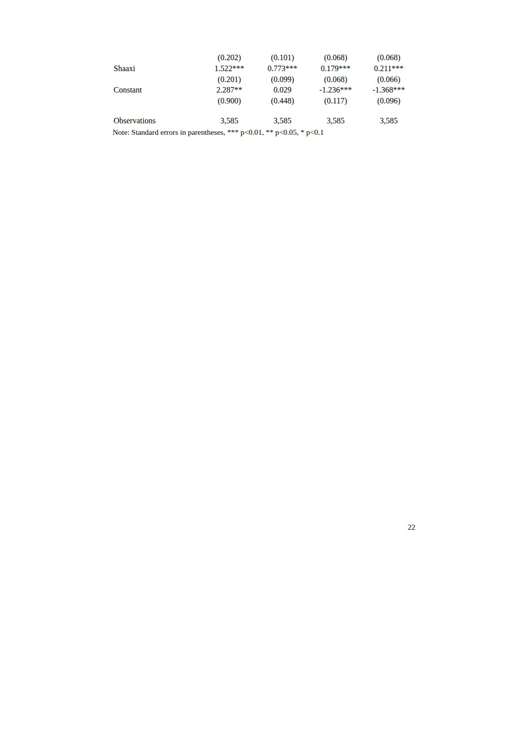| | (0.202) | (0.101) | (0.068) | (0.068) |
| Shaaxi | 1.522*** | 0.773*** | 0.179*** | 0.211*** |
| | (0.201) | (0.099) | (0.068) | (0.066) |
| Constant | 2.287** | 0.029 | -1.236*** | -1.368*** |
| | (0.900) | (0.448) | (0.117) | (0.096) |
| Observations | 3,585 | 3,585 | 3,585 | 3,585 |
Note: Standard errors in parentheses, *** p<0.01, ** p<0.05, * p<0.1
22